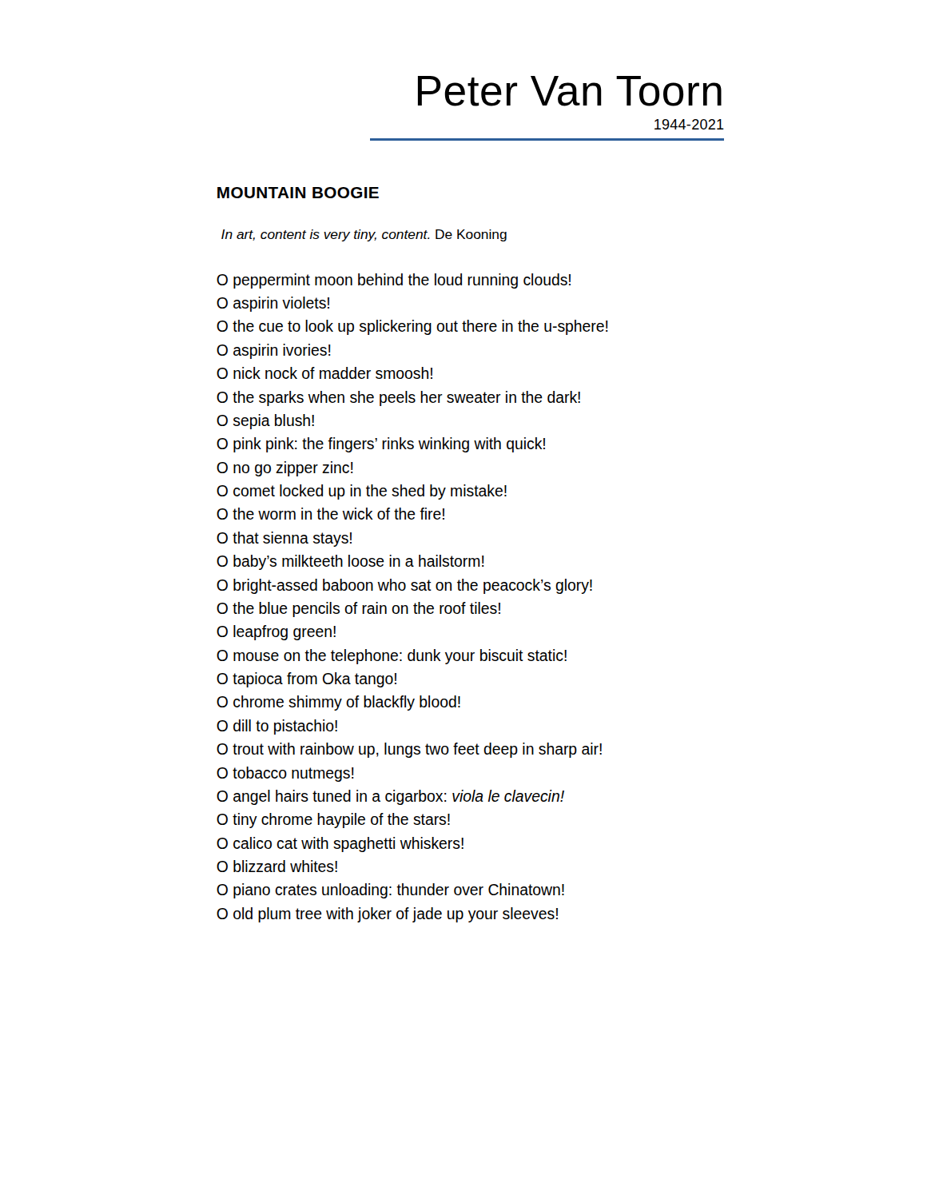Peter Van Toorn
1944-2021
MOUNTAIN BOOGIE
In art, content is very tiny, content. De Kooning
O peppermint moon behind the loud running clouds!
O aspirin violets!
O the cue to look up splickering out there in the u-sphere!
O aspirin ivories!
O nick nock of madder smoosh!
O the sparks when she peels her sweater in the dark!
O sepia blush!
O pink pink: the fingers’ rinks winking with quick!
O no go zipper zinc!
O comet locked up in the shed by mistake!
O the worm in the wick of the fire!
O that sienna stays!
O baby’s milkteeth loose in a hailstorm!
O bright-assed baboon who sat on the peacock’s glory!
O the blue pencils of rain on the roof tiles!
O leapfrog green!
O mouse on the telephone: dunk your biscuit static!
O tapioca from Oka tango!
O chrome shimmy of blackfly blood!
O dill to pistachio!
O trout with rainbow up, lungs two feet deep in sharp air!
O tobacco nutmegs!
O angel hairs tuned in a cigarbox: viola le clavecin!
O tiny chrome haypile of the stars!
O calico cat with spaghetti whiskers!
O blizzard whites!
O piano crates unloading: thunder over Chinatown!
O old plum tree with joker of jade up your sleeves!